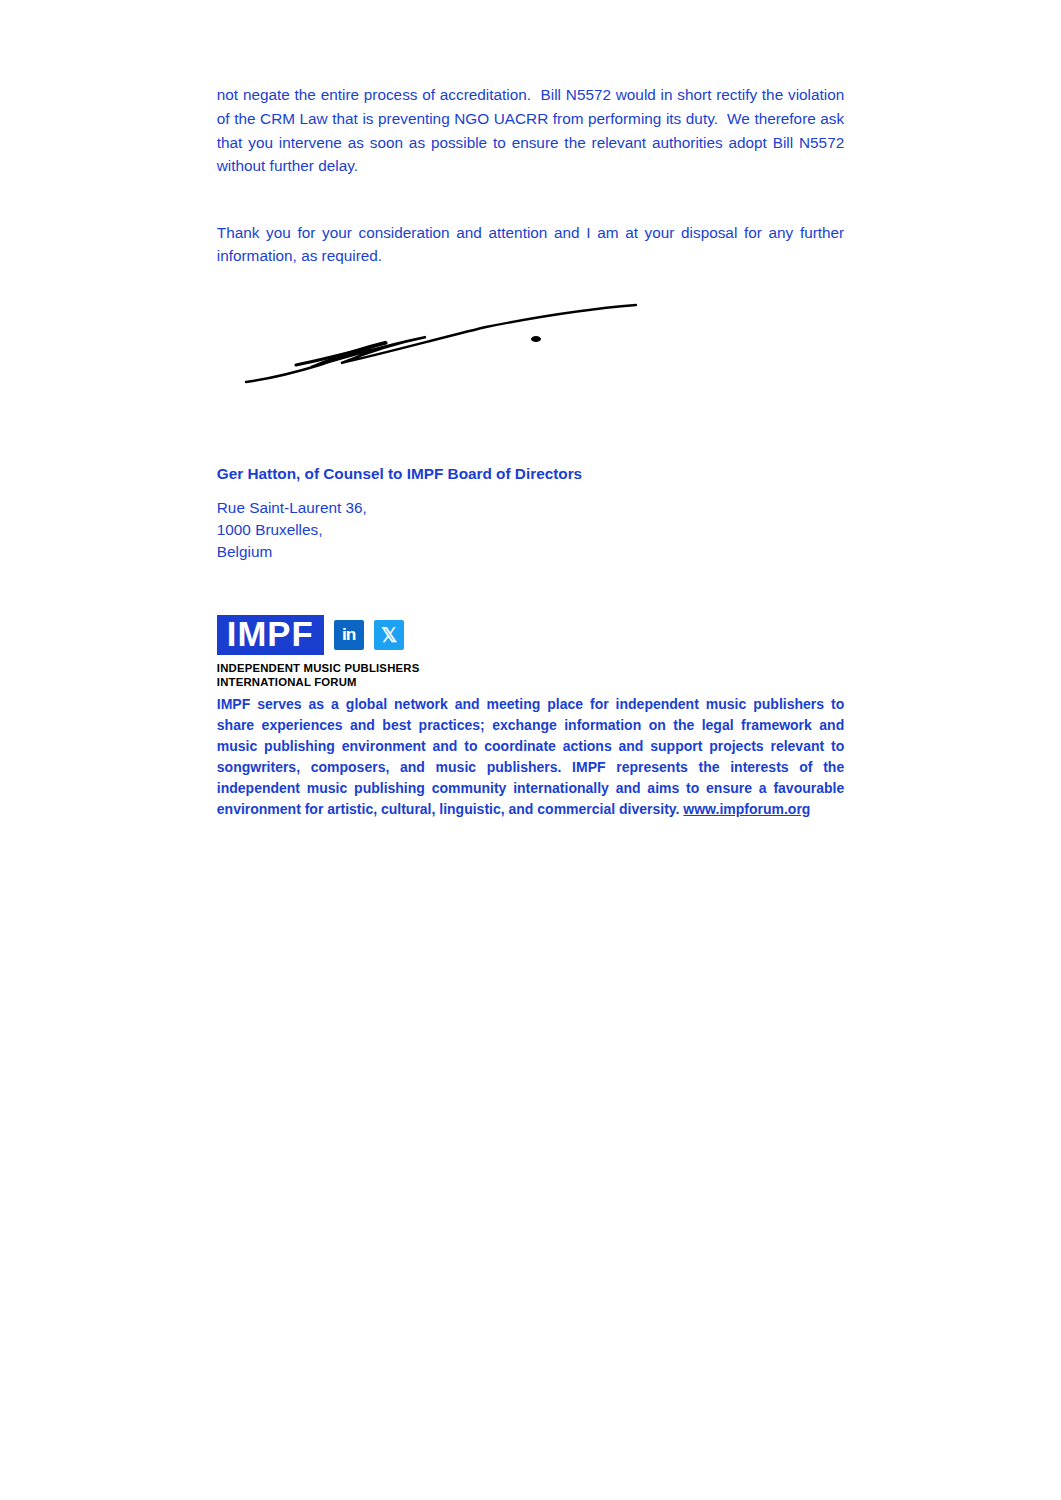not negate the entire process of accreditation. Bill N5572 would in short rectify the violation of the CRM Law that is preventing NGO UACRR from performing its duty. We therefore ask that you intervene as soon as possible to ensure the relevant authorities adopt Bill N5572 without further delay.
Thank you for your consideration and attention and I am at your disposal for any further information, as required.
Ger Hatton, of Counsel to IMPF Board of Directors
Rue Saint-Laurent 36,
1000 Bruxelles,
Belgium
IMPF in 𝕏
INDEPENDENT MUSIC PUBLISHERS
INTERNATIONAL FORUM
IMPF serves as a global network and meeting place for independent music publishers to share experiences and best practices; exchange information on the legal framework and music publishing environment and to coordinate actions and support projects relevant to songwriters, composers, and music publishers. IMPF represents the interests of the independent music publishing community internationally and aims to ensure a favourable environment for artistic, cultural, linguistic, and commercial diversity. www.impforum.org